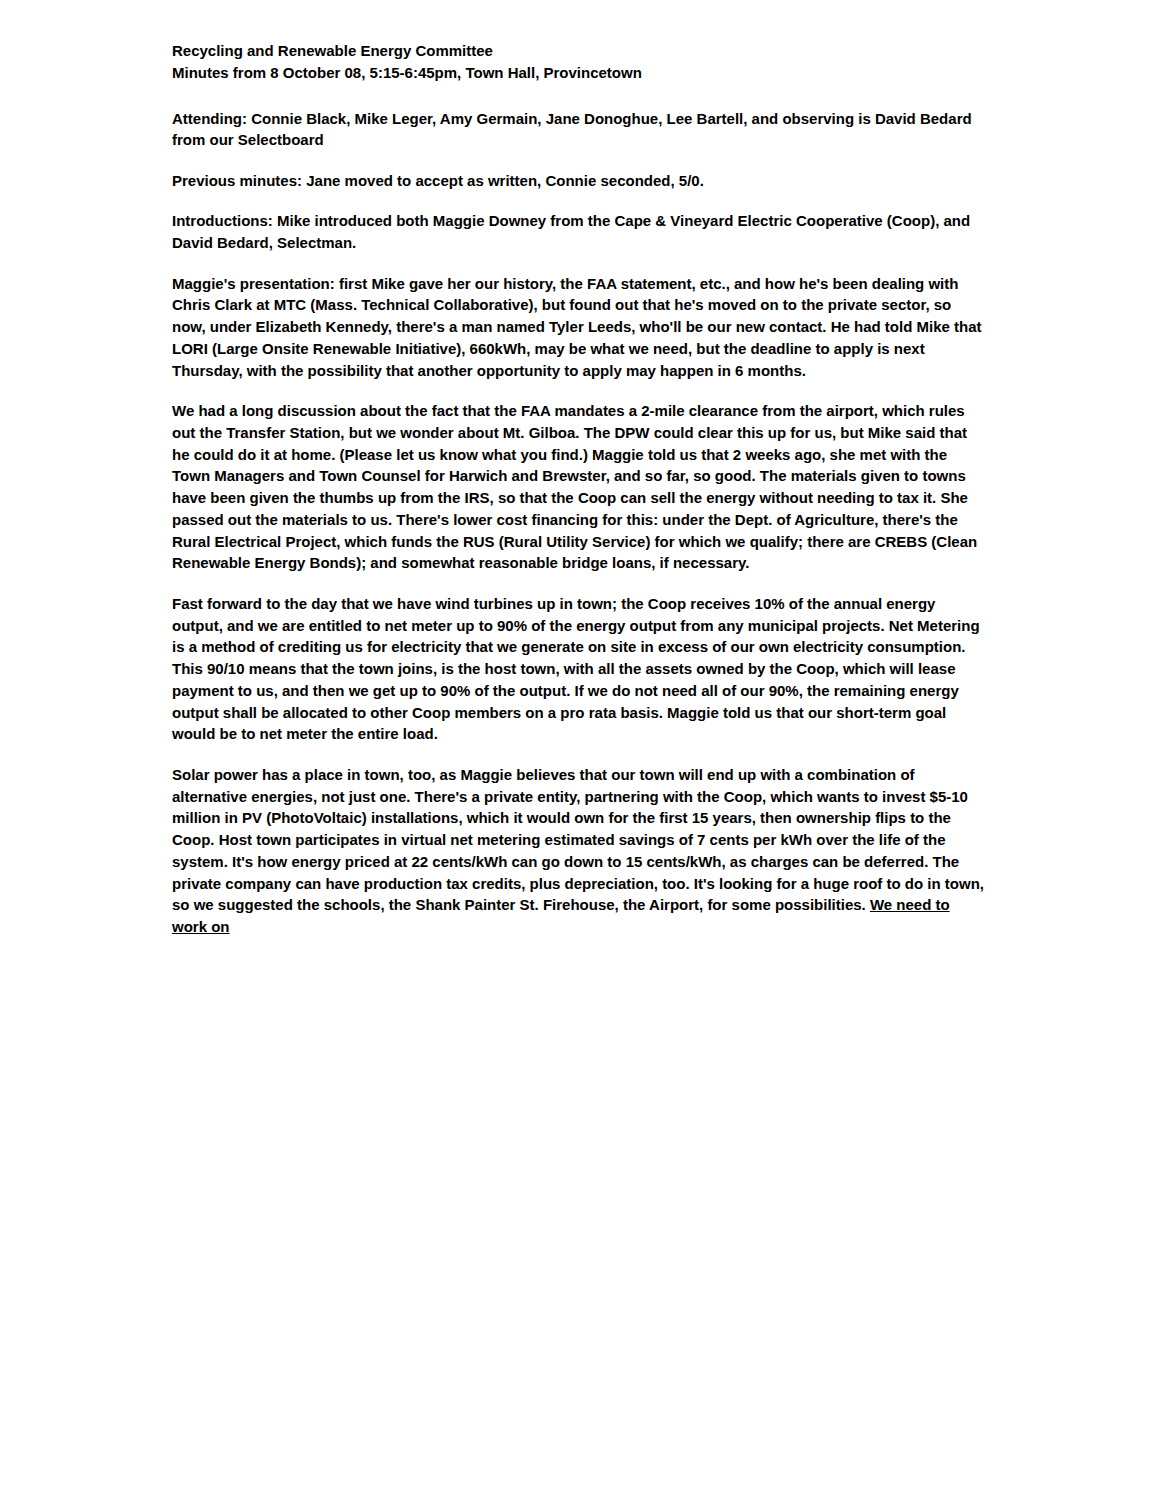Recycling and Renewable Energy Committee
Minutes from 8 October 08, 5:15-6:45pm, Town Hall, Provincetown
Attending: Connie Black, Mike Leger, Amy Germain, Jane Donoghue, Lee Bartell, and observing is David Bedard from our Selectboard
Previous minutes: Jane moved to accept as written, Connie seconded, 5/0.
Introductions: Mike introduced both Maggie Downey from the Cape & Vineyard Electric Cooperative (Coop), and David Bedard, Selectman.
Maggie's presentation: first Mike gave her our history, the FAA statement, etc., and how he's been dealing with Chris Clark at MTC (Mass. Technical Collaborative), but found out that he's moved on to the private sector, so now, under Elizabeth Kennedy, there's a man named Tyler Leeds, who'll be our new contact. He had told Mike that LORI (Large Onsite Renewable Initiative), 660kWh, may be what we need, but the deadline to apply is next Thursday, with the possibility that another opportunity to apply may happen in 6 months.
We had a long discussion about the fact that the FAA mandates a 2-mile clearance from the airport, which rules out the Transfer Station, but we wonder about Mt. Gilboa. The DPW could clear this up for us, but Mike said that he could do it at home. (Please let us know what you find.) Maggie told us that 2 weeks ago, she met with the Town Managers and Town Counsel for Harwich and Brewster, and so far, so good. The materials given to towns have been given the thumbs up from the IRS, so that the Coop can sell the energy without needing to tax it. She passed out the materials to us. There's lower cost financing for this: under the Dept. of Agriculture, there's the Rural Electrical Project, which funds the RUS (Rural Utility Service) for which we qualify; there are CREBS (Clean Renewable Energy Bonds); and somewhat reasonable bridge loans, if necessary.
Fast forward to the day that we have wind turbines up in town; the Coop receives 10% of the annual energy output, and we are entitled to net meter up to 90% of the energy output from any municipal projects. Net Metering is a method of crediting us for electricity that we generate on site in excess of our own electricity consumption. This 90/10 means that the town joins, is the host town, with all the assets owned by the Coop, which will lease payment to us, and then we get up to 90% of the output. If we do not need all of our 90%, the remaining energy output shall be allocated to other Coop members on a pro rata basis. Maggie told us that our short-term goal would be to net meter the entire load.
Solar power has a place in town, too, as Maggie believes that our town will end up with a combination of alternative energies, not just one. There's a private entity, partnering with the Coop, which wants to invest $5-10 million in PV (PhotoVoltaic) installations, which it would own for the first 15 years, then ownership flips to the Coop. Host town participates in virtual net metering estimated savings of 7 cents per kWh over the life of the system. It's how energy priced at 22 cents/kWh can go down to 15 cents/kWh, as charges can be deferred. The private company can have production tax credits, plus depreciation, too. It's looking for a huge roof to do in town, so we suggested the schools, the Shank Painter St. Firehouse, the Airport, for some possibilities. We need to work on